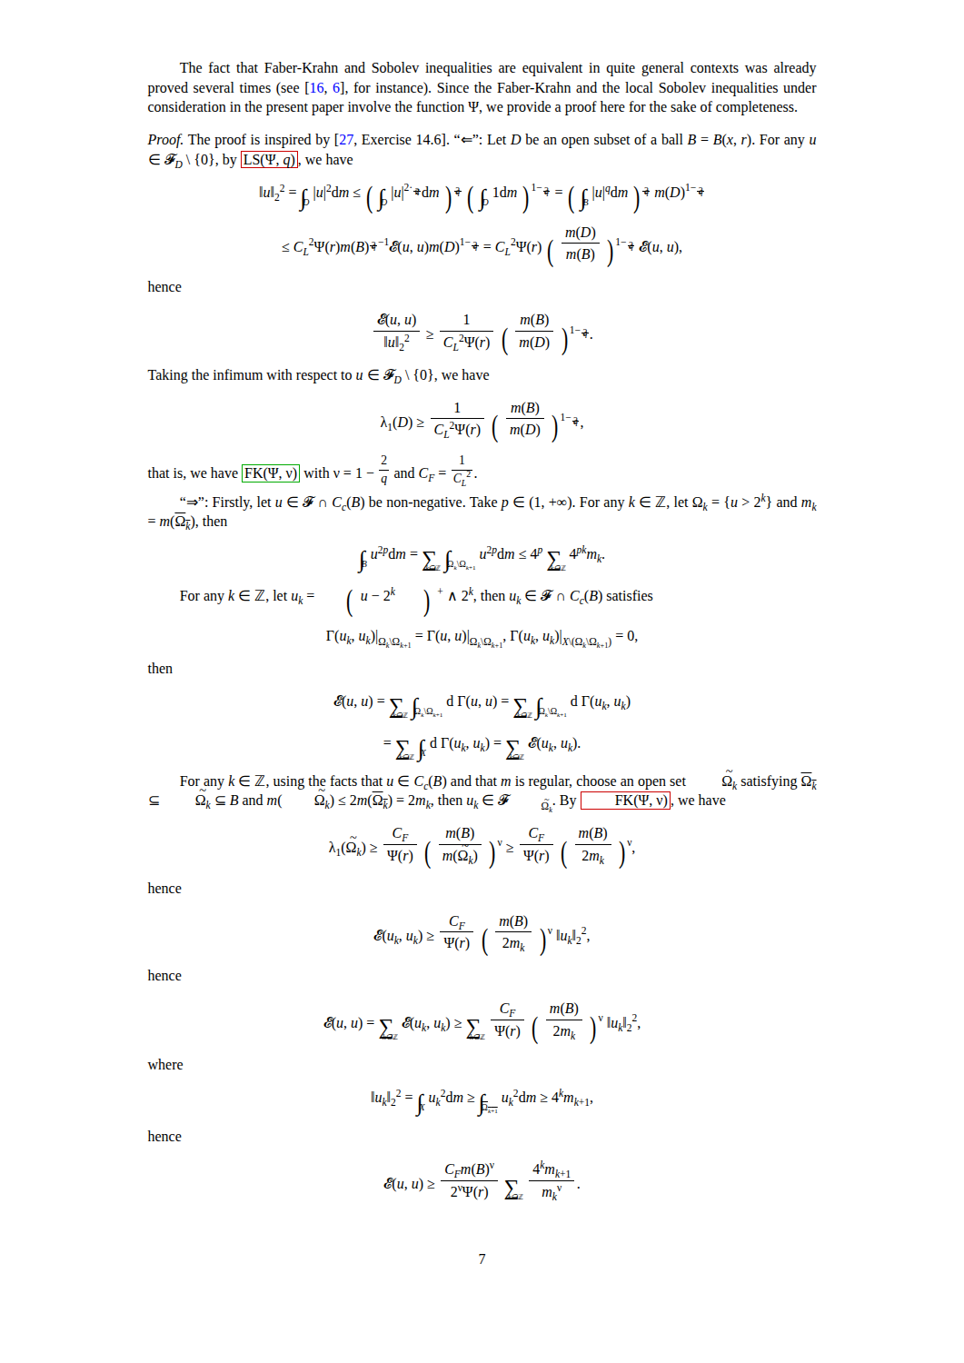The fact that Faber-Krahn and Sobolev inequalities are equivalent in quite general contexts was already proved several times (see [16, 6], for instance). Since the Faber-Krahn and the local Sobolev inequalities under consideration in the present paper involve the function Ψ, we provide a proof here for the sake of completeness.
Proof. The proof is inspired by [27, Exercise 14.6]. “⇐”: Let D be an open subset of a ball B = B(x, r). For any u ∈ 𝓕D \ {0}, by LS(Ψ, q), we have
‖u‖22 = ∫D |u|2dm ≤ ( ∫D |u|2·q 2dm )2 q ( ∫D 1dm )1−2 q = ( ∫B |u|qdm )2 q m(D)1−2 q
≤ CL2Ψ(r)m(B)2 q−1𝓔(u, u)m(D)1−2 q = CL2Ψ(r) ( m(D) m(B) )1−2 q 𝓔(u, u),
hence
𝓔(u, u)‖u‖22 ≥ 1 CL2Ψ(r) ( m(B) m(D) )1−2 q.
Taking the infimum with respect to u ∈ 𝓕D \ {0}, we have
λ1(D) ≥ 1 CL2Ψ(r) ( m(B) m(D) )1−2 q,
that is, we have FK(Ψ, ν) with ν = 1 − 2 q and CF = 1 CL2.
“⇒”: Firstly, let u ∈ 𝓕 ∩ Cc(B) be non-negative. Take p ∈ (1, +∞). For any k ∈ ℤ, let Ωk = {u > 2k} and mk = m(Ωk), then
∫B u2pdm = ∑k∈ℤ ∫Ωk\Ωk+1 u2pdm ≤ 4p ∑k∈ℤ 4pkmk.
For any k ∈ ℤ, let uk = (u − 2k)+ ∧ 2k, then uk ∈ 𝓕 ∩ Cc(B) satisfies
Γ(uk, uk)|Ωk\Ωk+1 = Γ(u, u)|Ωk\Ωk+1, Γ(uk, uk)|X\(Ωk\Ωk+1) = 0,
then
𝓔(u, u) = ∑k∈ℤ ∫Ωk\Ωk+1 d Γ(u, u) = ∑k∈ℤ ∫Ωk\Ωk+1 d Γ(uk, uk)
= ∑k∈ℤ ∫X d Γ(uk, uk) = ∑k∈ℤ 𝓔(uk, uk).
For any k ∈ ℤ, using the facts that u ∈ Cc(B) and that m is regular, choose an open set ~Ωk satisfying Ωk ⊆ ~Ωk ⊆ B and m(~Ωk) ≤ 2m(Ωk) = 2mk, then uk ∈ 𝓕~Ωk. By FK(Ψ, ν), we have
λ1(~Ωk) ≥ CF Ψ(r) ( m(B) m(~Ωk) )ν ≥ CF Ψ(r) ( m(B) 2mk )ν,
hence
𝓔(uk, uk) ≥ CF Ψ(r) ( m(B) 2mk )ν ‖uk‖22,
hence
𝓔(u, u) = ∑k∈ℤ 𝓔(uk, uk) ≥ ∑k∈ℤ CF Ψ(r) ( m(B) 2mk )ν ‖uk‖22,
where
‖uk‖22 = ∫X uk2dm ≥ ∫Ωk+1 uk2dm ≥ 4kmk+1,
hence
𝓔(u, u) ≥ CFm(B)ν 2νΨ(r) ∑k∈ℤ 4kmk+1 mkν.
7